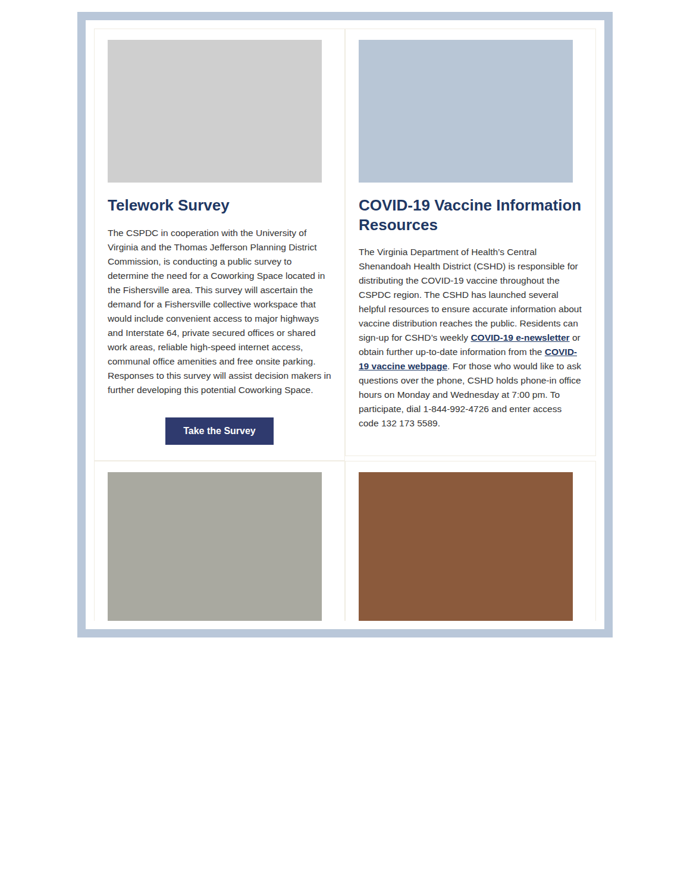| Telework Survey The CSPDC in cooperation with the University of Virginia and the Thomas Jefferson Planning District Commission, is conducting a public survey to determine the need for a Coworking Space located in the Fishersville area. This survey will ascertain the demand for a Fishersville collective workspace that would include convenient access to major highways and Interstate 64, private secured offices or shared work areas, reliable high-speed internet access, communal office amenities and free onsite parking. Responses to this survey will assist decision makers in further developing this potential Coworking Space. Take the Survey | COVID-19 Vaccine Information Resources The Virginia Department of Health’s Central Shenandoah Health District (CSHD) is responsible for distributing the COVID-19 vaccine throughout the CSPDC region. The CSHD has launched several helpful resources to ensure accurate information about vaccine distribution reaches the public. Residents can sign-up for CSHD’s weekly COVID-19 e-newsletter or obtain further up-to-date information from the COVID-19 vaccine webpage . For those who would like to ask questions over the phone, CSHD holds phone-in office hours on Monday and Wednesday at 7:00 pm. To participate, dial 1-844-992-4726 and enter access code 132 173 5589. |